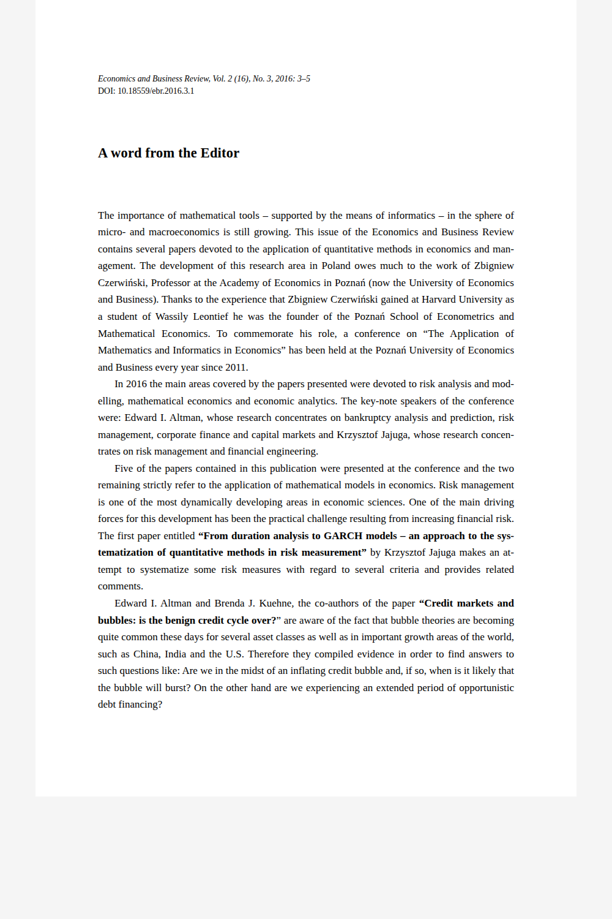Economics and Business Review, Vol. 2 (16), No. 3, 2016: 3–5
DOI: 10.18559/ebr.2016.3.1
A word from the Editor
The importance of mathematical tools – supported by the means of informatics – in the sphere of micro- and macroeconomics is still growing. This issue of the Economics and Business Review contains several papers devoted to the application of quantitative methods in economics and management. The development of this research area in Poland owes much to the work of Zbigniew Czerwiński, Professor at the Academy of Economics in Poznań (now the University of Economics and Business). Thanks to the experience that Zbigniew Czerwiński gained at Harvard University as a student of Wassily Leontief he was the founder of the Poznań School of Econometrics and Mathematical Economics. To commemorate his role, a conference on “The Application of Mathematics and Informatics in Economics” has been held at the Poznań University of Economics and Business every year since 2011.
In 2016 the main areas covered by the papers presented were devoted to risk analysis and modelling, mathematical economics and economic analytics. The key-note speakers of the conference were: Edward I. Altman, whose research concentrates on bankruptcy analysis and prediction, risk management, corporate finance and capital markets and Krzysztof Jajuga, whose research concentrates on risk management and financial engineering.
Five of the papers contained in this publication were presented at the conference and the two remaining strictly refer to the application of mathematical models in economics. Risk management is one of the most dynamically developing areas in economic sciences. One of the main driving forces for this development has been the practical challenge resulting from increasing financial risk. The first paper entitled “From duration analysis to GARCH models – an approach to the systematization of quantitative methods in risk measurement” by Krzysztof Jajuga makes an attempt to systematize some risk measures with regard to several criteria and provides related comments.
Edward I. Altman and Brenda J. Kuehne, the co-authors of the paper “Credit markets and bubbles: is the benign credit cycle over?” are aware of the fact that bubble theories are becoming quite common these days for several asset classes as well as in important growth areas of the world, such as China, India and the U.S. Therefore they compiled evidence in order to find answers to such questions like: Are we in the midst of an inflating credit bubble and, if so, when is it likely that the bubble will burst? On the other hand are we experiencing an extended period of opportunistic debt financing?